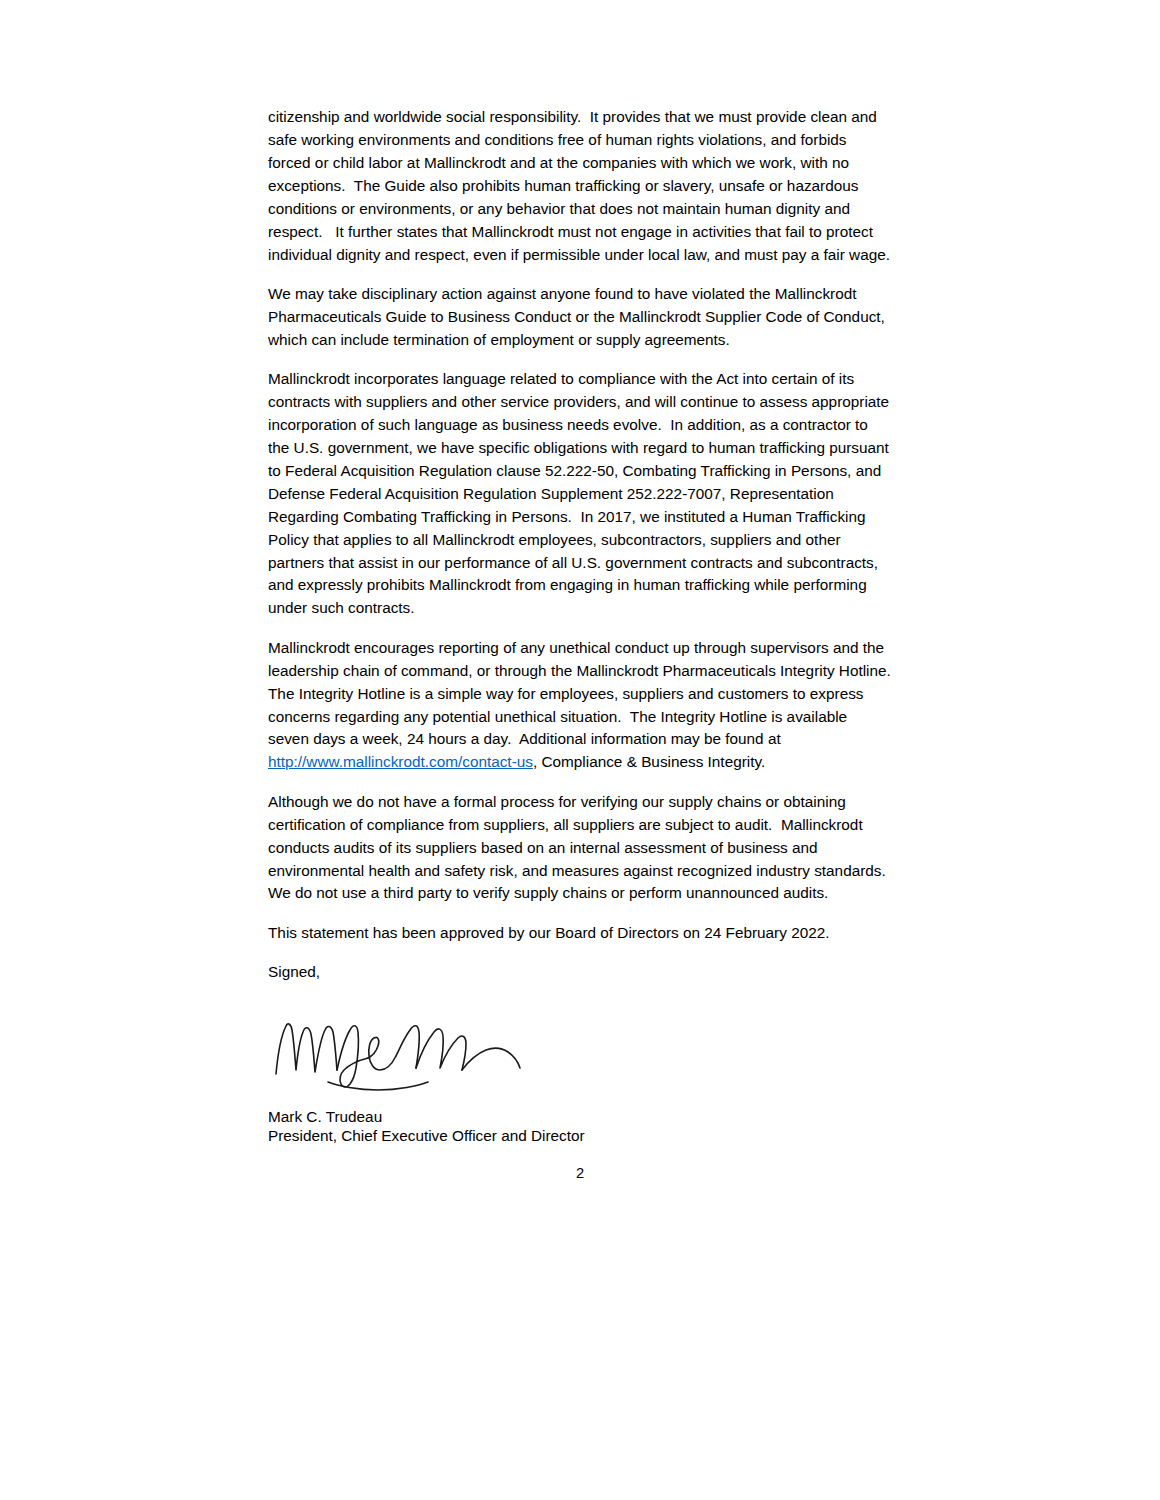citizenship and worldwide social responsibility. It provides that we must provide clean and safe working environments and conditions free of human rights violations, and forbids forced or child labor at Mallinckrodt and at the companies with which we work, with no exceptions. The Guide also prohibits human trafficking or slavery, unsafe or hazardous conditions or environments, or any behavior that does not maintain human dignity and respect. It further states that Mallinckrodt must not engage in activities that fail to protect individual dignity and respect, even if permissible under local law, and must pay a fair wage.
We may take disciplinary action against anyone found to have violated the Mallinckrodt Pharmaceuticals Guide to Business Conduct or the Mallinckrodt Supplier Code of Conduct, which can include termination of employment or supply agreements.
Mallinckrodt incorporates language related to compliance with the Act into certain of its contracts with suppliers and other service providers, and will continue to assess appropriate incorporation of such language as business needs evolve. In addition, as a contractor to the U.S. government, we have specific obligations with regard to human trafficking pursuant to Federal Acquisition Regulation clause 52.222-50, Combating Trafficking in Persons, and Defense Federal Acquisition Regulation Supplement 252.222-7007, Representation Regarding Combating Trafficking in Persons. In 2017, we instituted a Human Trafficking Policy that applies to all Mallinckrodt employees, subcontractors, suppliers and other partners that assist in our performance of all U.S. government contracts and subcontracts, and expressly prohibits Mallinckrodt from engaging in human trafficking while performing under such contracts.
Mallinckrodt encourages reporting of any unethical conduct up through supervisors and the leadership chain of command, or through the Mallinckrodt Pharmaceuticals Integrity Hotline. The Integrity Hotline is a simple way for employees, suppliers and customers to express concerns regarding any potential unethical situation. The Integrity Hotline is available seven days a week, 24 hours a day. Additional information may be found at http://www.mallinckrodt.com/contact-us, Compliance & Business Integrity.
Although we do not have a formal process for verifying our supply chains or obtaining certification of compliance from suppliers, all suppliers are subject to audit. Mallinckrodt conducts audits of its suppliers based on an internal assessment of business and environmental health and safety risk, and measures against recognized industry standards. We do not use a third party to verify supply chains or perform unannounced audits.
This statement has been approved by our Board of Directors on 24 February 2022.
Signed,
Signature
Mark C. Trudeau
President, Chief Executive Officer and Director
2